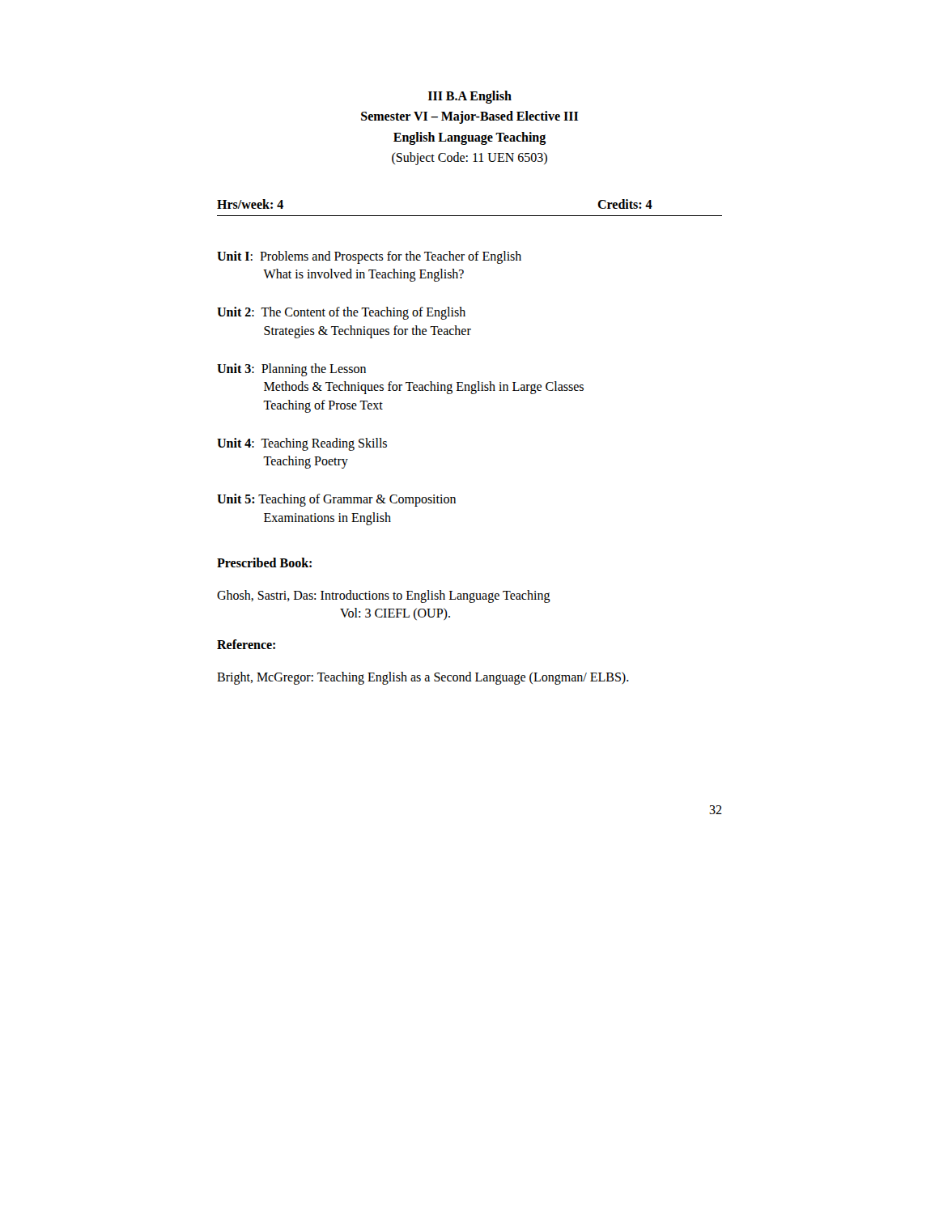III B.A English
Semester VI – Major-Based Elective III
English Language Teaching
(Subject Code: 11 UEN 6503)
Hrs/week: 4 Credits: 4
Unit I: Problems and Prospects for the Teacher of English
What is involved in Teaching English?
Unit 2: The Content of the Teaching of English
Strategies & Techniques for the Teacher
Unit 3: Planning the Lesson
Methods & Techniques for Teaching English in Large Classes
Teaching of Prose Text
Unit 4: Teaching Reading Skills
Teaching Poetry
Unit 5: Teaching of Grammar & Composition
Examinations in English
Prescribed Book:
Ghosh, Sastri, Das: Introductions to English Language Teaching Vol: 3 CIEFL (OUP).
Reference:
Bright, McGregor: Teaching English as a Second Language (Longman/ ELBS).
32